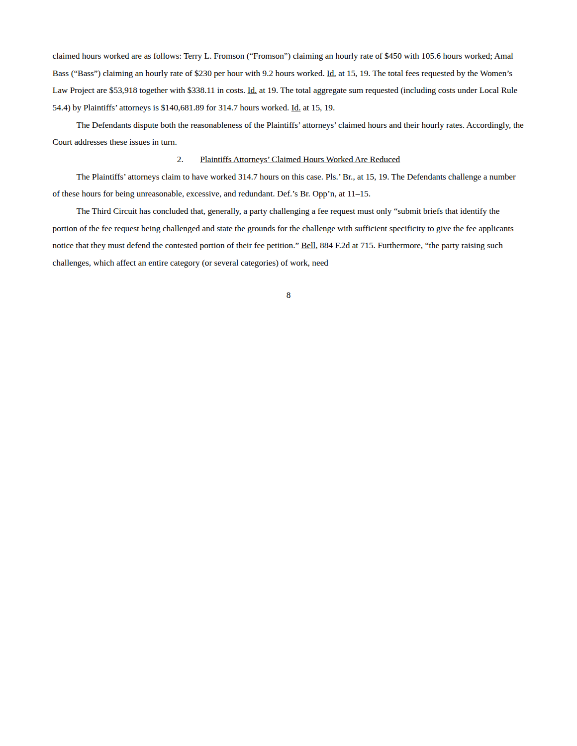claimed hours worked are as follows: Terry L. Fromson (“Fromson”) claiming an hourly rate of $450 with 105.6 hours worked; Amal Bass (“Bass”) claiming an hourly rate of $230 per hour with 9.2 hours worked. Id. at 15, 19. The total fees requested by the Women’s Law Project are $53,918 together with $338.11 in costs. Id. at 19. The total aggregate sum requested (including costs under Local Rule 54.4) by Plaintiffs’ attorneys is $140,681.89 for 314.7 hours worked. Id. at 15, 19.
The Defendants dispute both the reasonableness of the Plaintiffs’ attorneys’ claimed hours and their hourly rates. Accordingly, the Court addresses these issues in turn.
2. Plaintiffs Attorneys’ Claimed Hours Worked Are Reduced
The Plaintiffs’ attorneys claim to have worked 314.7 hours on this case. Pls.’ Br., at 15, 19. The Defendants challenge a number of these hours for being unreasonable, excessive, and redundant. Def.’s Br. Opp’n, at 11–15.
The Third Circuit has concluded that, generally, a party challenging a fee request must only “submit briefs that identify the portion of the fee request being challenged and state the grounds for the challenge with sufficient specificity to give the fee applicants notice that they must defend the contested portion of their fee petition.” Bell, 884 F.2d at 715. Furthermore, “the party raising such challenges, which affect an entire category (or several categories) of work, need
8